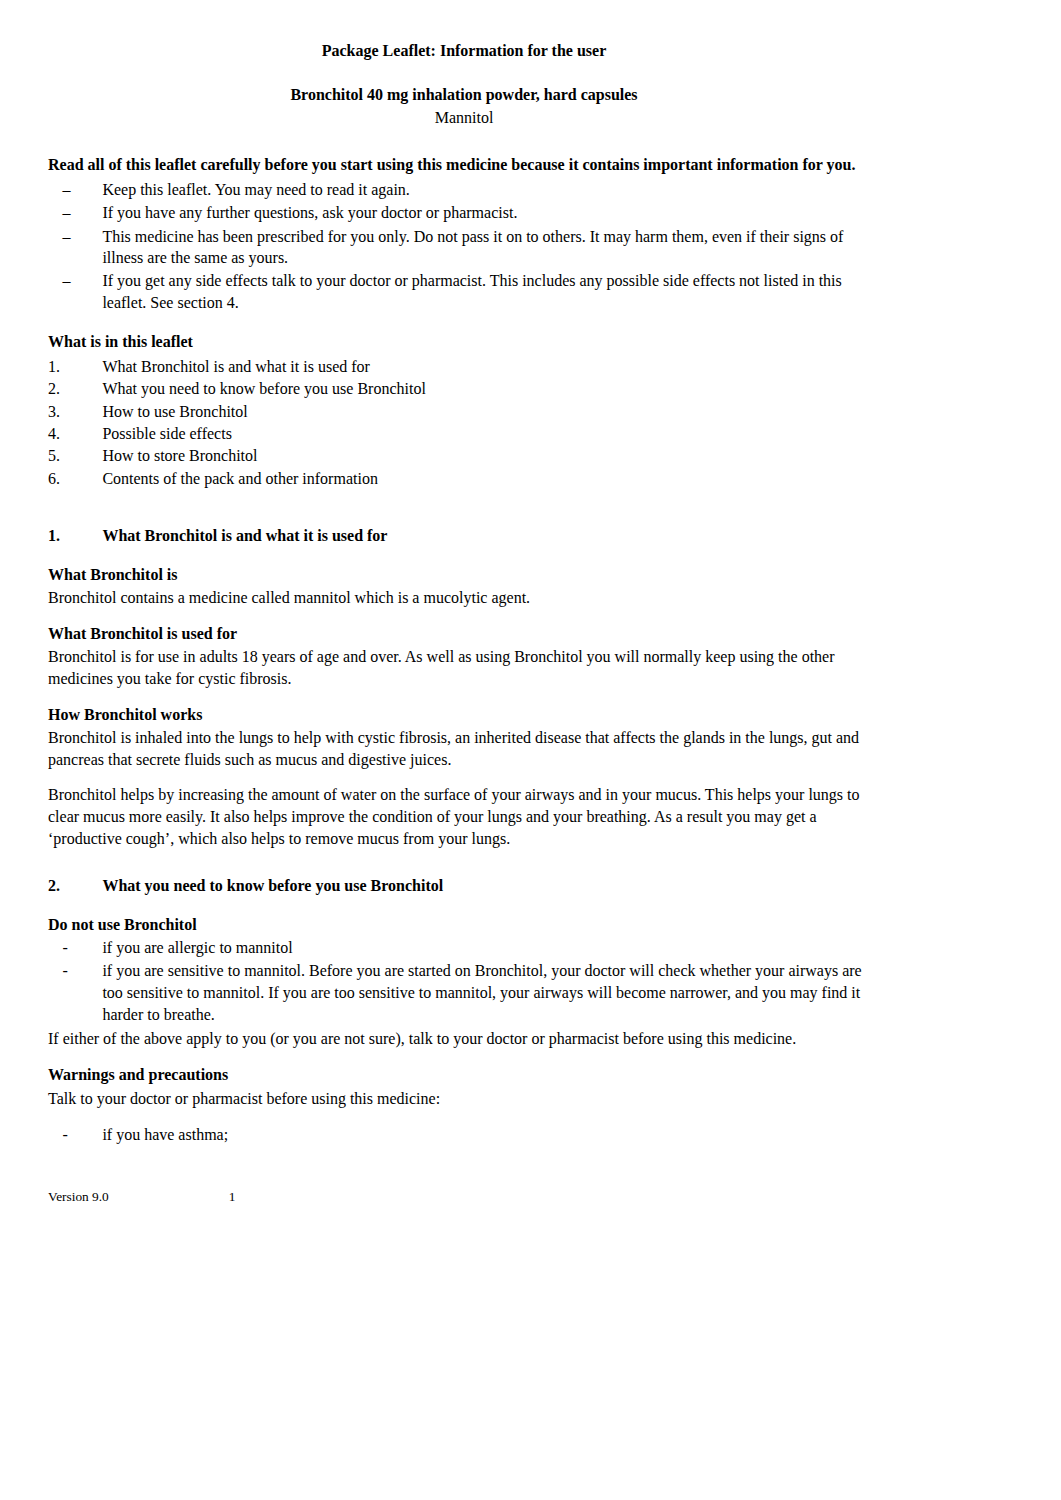Package Leaflet: Information for the user
Bronchitol 40 mg inhalation powder, hard capsules
Mannitol
Read all of this leaflet carefully before you start using this medicine because it contains important information for you.
Keep this leaflet. You may need to read it again.
If you have any further questions, ask your doctor or pharmacist.
This medicine has been prescribed for you only. Do not pass it on to others. It may harm them, even if their signs of illness are the same as yours.
If you get any side effects talk to your doctor or pharmacist. This includes any possible side effects not listed in this leaflet. See section 4.
What is in this leaflet
What Bronchitol is and what it is used for
What you need to know before you use Bronchitol
How to use Bronchitol
Possible side effects
How to store Bronchitol
Contents of the pack and other information
1. What Bronchitol is and what it is used for
What Bronchitol is
Bronchitol contains a medicine called mannitol which is a mucolytic agent.
What Bronchitol is used for
Bronchitol is for use in adults 18 years of age and over. As well as using Bronchitol you will normally keep using the other medicines you take for cystic fibrosis.
How Bronchitol works
Bronchitol is inhaled into the lungs to help with cystic fibrosis, an inherited disease that affects the glands in the lungs, gut and pancreas that secrete fluids such as mucus and digestive juices.
Bronchitol helps by increasing the amount of water on the surface of your airways and in your mucus. This helps your lungs to clear mucus more easily. It also helps improve the condition of your lungs and your breathing. As a result you may get a ‘productive cough’, which also helps to remove mucus from your lungs.
2. What you need to know before you use Bronchitol
Do not use Bronchitol
if you are allergic to mannitol
if you are sensitive to mannitol. Before you are started on Bronchitol, your doctor will check whether your airways are too sensitive to mannitol. If you are too sensitive to mannitol, your airways will become narrower, and you may find it harder to breathe.
If either of the above apply to you (or you are not sure), talk to your doctor or pharmacist before using this medicine.
Warnings and precautions
Talk to your doctor or pharmacist before using this medicine:
if you have asthma;
Version 9.0 1